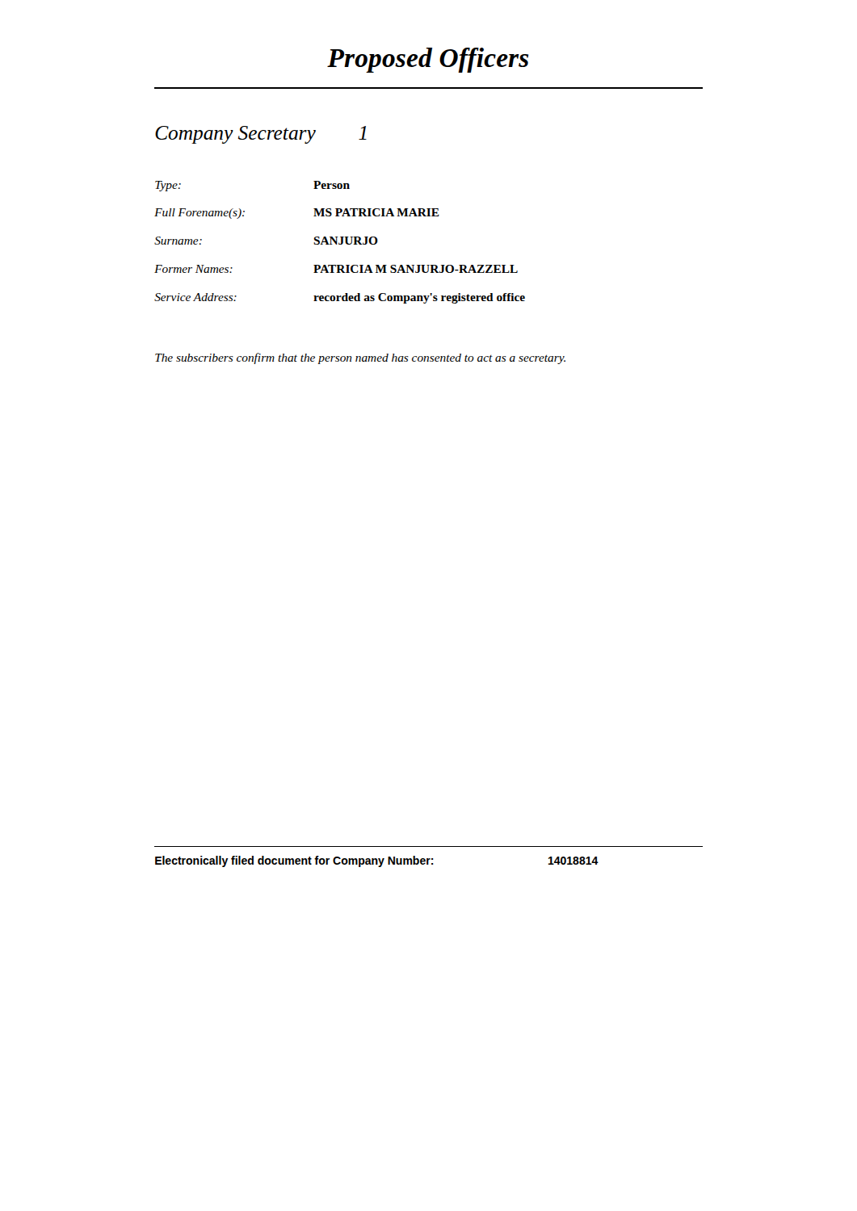Proposed Officers
Company Secretary1
| Type: | Person |
| Full Forename(s): | MS PATRICIA MARIE |
| Surname: | SANJURJO |
| Former Names: | PATRICIA M SANJURJO-RAZZELL |
| Service Address: | recorded as Company's registered office |
The subscribers confirm that the person named has consented to act as a secretary.
Electronically filed document for Company Number: 14018814